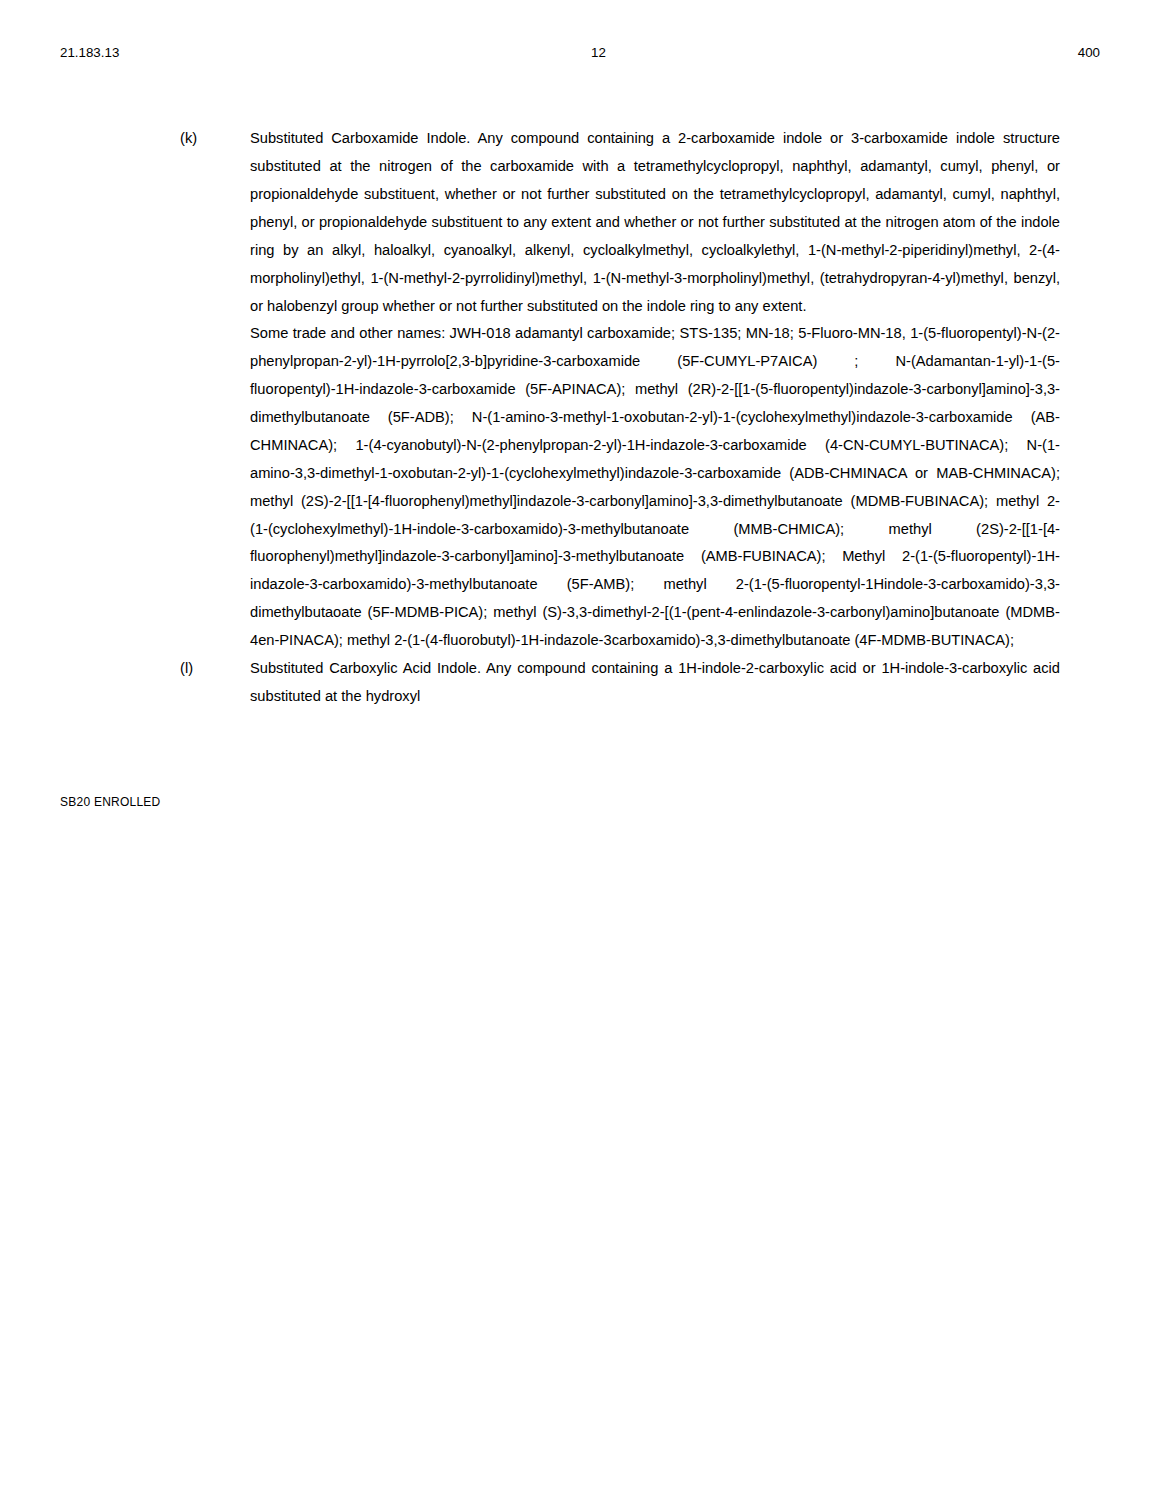21.183.13 12 400
(k)
Substituted Carboxamide Indole. Any compound containing a 2-carboxamide indole or 3-carboxamide indole structure substituted at the nitrogen of the carboxamide with a tetramethylcyclopropyl, naphthyl, adamantyl, cumyl, phenyl, or propionaldehyde substituent, whether or not further substituted on the tetramethylcyclopropyl, adamantyl, cumyl, naphthyl, phenyl, or propionaldehyde substituent to any extent and whether or not further substituted at the nitrogen atom of the indole ring by an alkyl, haloalkyl, cyanoalkyl, alkenyl, cycloalkylmethyl, cycloalkylethyl, 1-(N-methyl-2-piperidinyl)methyl, 2-(4-morpholinyl)ethyl, 1-(N-methyl-2-pyrrolidinyl)methyl, 1-(N-methyl-3-morpholinyl)methyl, (tetrahydropyran-4-yl)methyl, benzyl, or halobenzyl group whether or not further substituted on the indole ring to any extent.
Some trade and other names: JWH-018 adamantyl carboxamide; STS-135; MN-18; 5-Fluoro-MN-18, 1-(5-fluoropentyl)-N-(2-phenylpropan-2-yl)-1H-pyrrolo[2,3-b]pyridine-3-carboxamide (5F-CUMYL-P7AICA) ; N-(Adamantan-1-yl)-1-(5-fluoropentyl)-1H-indazole-3-carboxamide (5F-APINACA); methyl (2R)-2-[[1-(5-fluoropentyl)indazole-3-carbonyl]amino]-3,3-dimethylbutanoate (5F-ADB); N-(1-amino-3-methyl-1-oxobutan-2-yl)-1-(cyclohexylmethyl)indazole-3-carboxamide (AB-CHMINACA); 1-(4-cyanobutyl)-N-(2-phenylpropan-2-yl)-1H-indazole-3-carboxamide (4-CN-CUMYL-BUTINACA); N-(1-amino-3,3-dimethyl-1-oxobutan-2-yl)-1-(cyclohexylmethyl)indazole-3-carboxamide (ADB-CHMINACA or MAB-CHMINACA); methyl (2S)-2-[[1-[4-fluorophenyl)methyl]indazole-3-carbonyl]amino]-3,3-dimethylbutanoate (MDMB-FUBINACA); methyl 2-(1-(cyclohexylmethyl)-1H-indole-3-carboxamido)-3-methylbutanoate (MMB-CHMICA); methyl (2S)-2-[[1-[4-fluorophenyl)methyl]indazole-3-carbonyl]amino]-3-methylbutanoate (AMB-FUBINACA); Methyl 2-(1-(5-fluoropentyl)-1H-indazole-3-carboxamido)-3-methylbutanoate (5F-AMB); methyl 2-(1-(5-fluoropentyl-1Hindole-3-carboxamido)-3,3-dimethylbutaoate (5F-MDMB-PICA); methyl (S)-3,3-dimethyl-2-[(1-(pent-4-enlindazole-3-carbonyl)amino]butanoate (MDMB-4en-PINACA); methyl 2-(1-(4-fluorobutyl)-1H-indazole-3carboxamido)-3,3-dimethylbutanoate (4F-MDMB-BUTINACA);
(l)
Substituted Carboxylic Acid Indole. Any compound containing a 1H-indole-2-carboxylic acid or 1H-indole-3-carboxylic acid substituted at the hydroxyl
SB20 ENROLLED